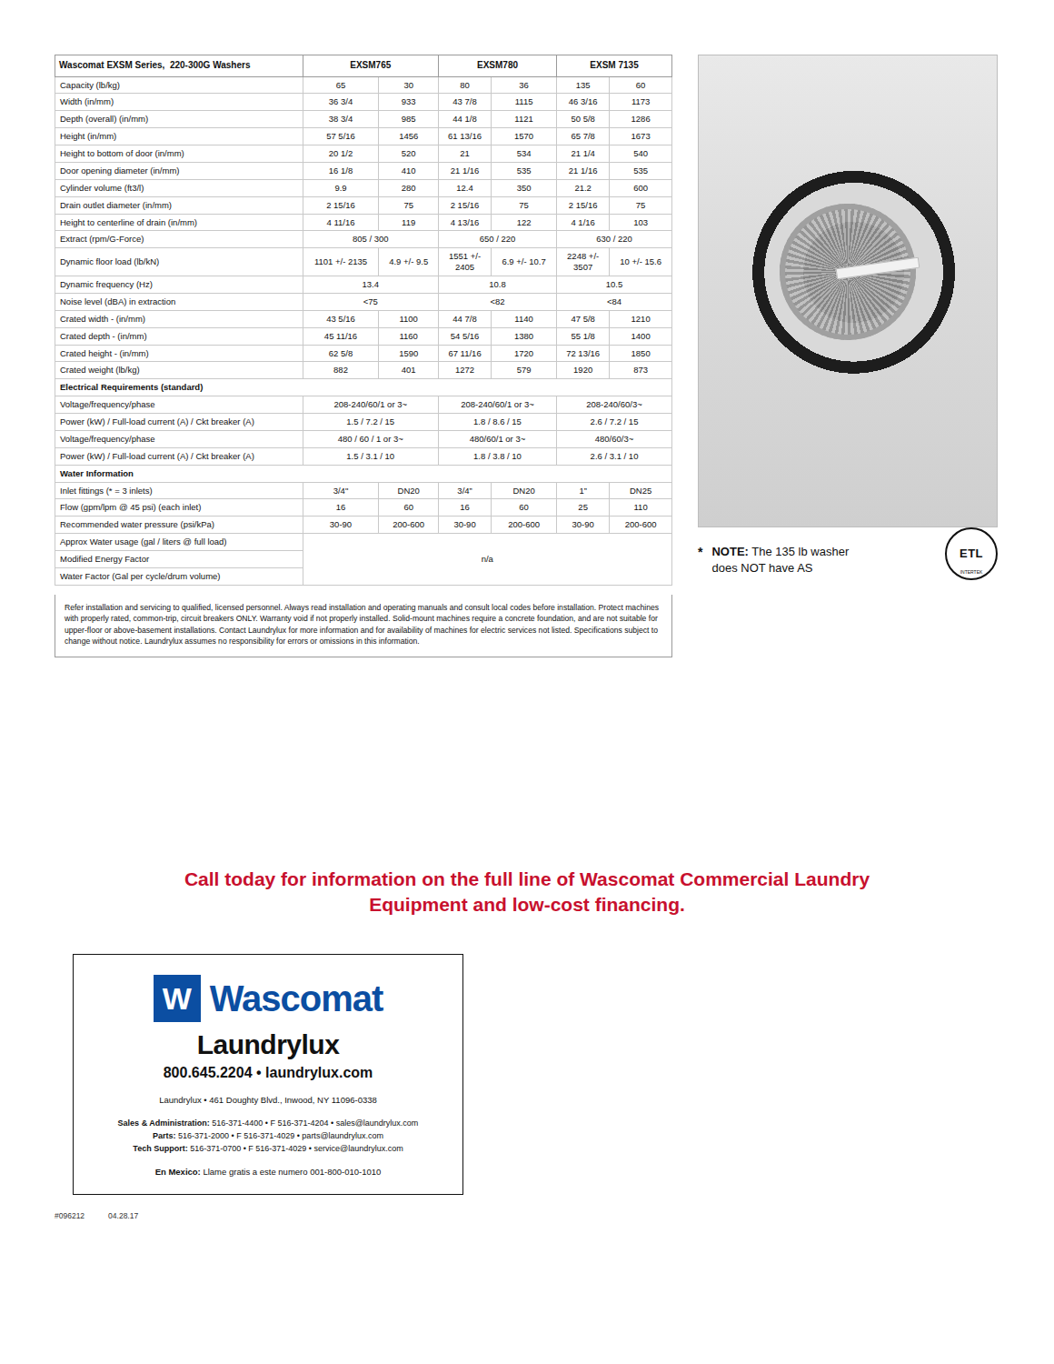| Wascomat EXSM Series, 220-300G Washers | EXSM765 | EXSM780 | EXSM 7135 |
| --- | --- | --- | --- |
| Capacity (lb/kg) | 65 | 30 | 80 | 36 | 135 | 60 |
| Width (in/mm) | 36 3/4 | 933 | 43 7/8 | 1115 | 46 3/16 | 1173 |
| Depth (overall) (in/mm) | 38 3/4 | 985 | 44 1/8 | 1121 | 50 5/8 | 1286 |
| Height (in/mm) | 57 5/16 | 1456 | 61 13/16 | 1570 | 65 7/8 | 1673 |
| Height to bottom of door (in/mm) | 20 1/2 | 520 | 21 | 534 | 21 1/4 | 540 |
| Door opening diameter (in/mm) | 16 1/8 | 410 | 21 1/16 | 535 | 21 1/16 | 535 |
| Cylinder volume (ft3/l) | 9.9 | 280 | 12.4 | 350 | 21.2 | 600 |
| Drain outlet diameter (in/mm) | 2 15/16 | 75 | 2 15/16 | 75 | 2 15/16 | 75 |
| Height to centerline of drain (in/mm) | 4 11/16 | 119 | 4 13/16 | 122 | 4 1/16 | 103 |
| Extract (rpm/G-Force) | 805 / 300 | 650 / 220 | 630 / 220 |
| Dynamic floor load (lb/kN) | 1101 +/- 2135 | 4.9 +/- 9.5 | 1551 +/- 2405 | 6.9 +/- 10.7 | 2248 +/- 3507 | 10 +/- 15.6 |
| Dynamic frequency (Hz) | 13.4 | 10.8 | 10.5 |
| Noise level (dBA) in extraction | <75 | <82 | <84 |
| Crated width - (in/mm) | 43 5/16 | 1100 | 44 7/8 | 1140 | 47 5/8 | 1210 |
| Crated depth - (in/mm) | 45 11/16 | 1160 | 54 5/16 | 1380 | 55 1/8 | 1400 |
| Crated height - (in/mm) | 62 5/8 | 1590 | 67 11/16 | 1720 | 72 13/16 | 1850 |
| Crated weight (lb/kg) | 882 | 401 | 1272 | 579 | 1920 | 873 |
| Electrical Requirements (standard) |
| Voltage/frequency/phase | 208-240/60/1 or 3~ | 208-240/60/1 or 3~ | 208-240/60/3~ |
| Power (kW) / Full-load current (A) / Ckt breaker (A) | 1.5 / 7.2 / 15 | 1.8 / 8.6 / 15 | 2.6 / 7.2 / 15 |
| Voltage/frequency/phase | 480 / 60 / 1 or 3~ | 480/60/1 or 3~ | 480/60/3~ |
| Power (kW) / Full-load current (A) / Ckt breaker (A) | 1.5 / 3.1 / 10 | 1.8 / 3.8 / 10 | 2.6 / 3.1 / 10 |
| Water Information |
| Inlet fittings (* = 3 inlets) | 3/4" | DN20 | 3/4” | DN20 | 1” | DN25 |
| Flow (gpm/lpm @ 45 psi) (each inlet) | 16 | 60 | 16 | 60 | 25 | 110 |
| Recommended water pressure (psi/kPa) | 30-90 | 200-600 | 30-90 | 200-600 | 30-90 | 200-600 |
| Approx Water usage (gal / liters @ full load) | n/a |
| Modified Energy Factor |
| Water Factor (Gal per cycle/drum volume) |
Refer installation and servicing to qualified, licensed personnel. Always read installation and operating manuals and consult local codes before installation. Protect machines with properly rated, common-trip, circuit breakers ONLY. Warranty void if not properly installed. Solid-mount machines require a concrete foundation, and are not suitable for upper-floor or above-basement installations. Contact Laundrylux for more information and for availability of machines for electric services not listed. Specifications subject to change without notice. Laundrylux assumes no responsibility for errors or omissions in this information.
*
NOTE: The 135 lb washer
does NOT have AS
ETL INTERTEK
Call today for information on the full line of Wascomat Commercial Laundry
Equipment and low-cost financing.
W
Wascomat
Laundrylux
800.645.2204 • laundrylux.com
Laundrylux • 461 Doughty Blvd., Inwood, NY 11096-0338
Sales & Administration: 516-371-4400 • F 516-371-4204 • sales@laundrylux.com
Parts: 516-371-2000 • F 516-371-4029 • parts@laundrylux.com
Tech Support: 516-371-0700 • F 516-371-4029 • service@laundrylux.com
En Mexico: Llame gratis a este numero 001-800-010-1010
#09621204.28.17